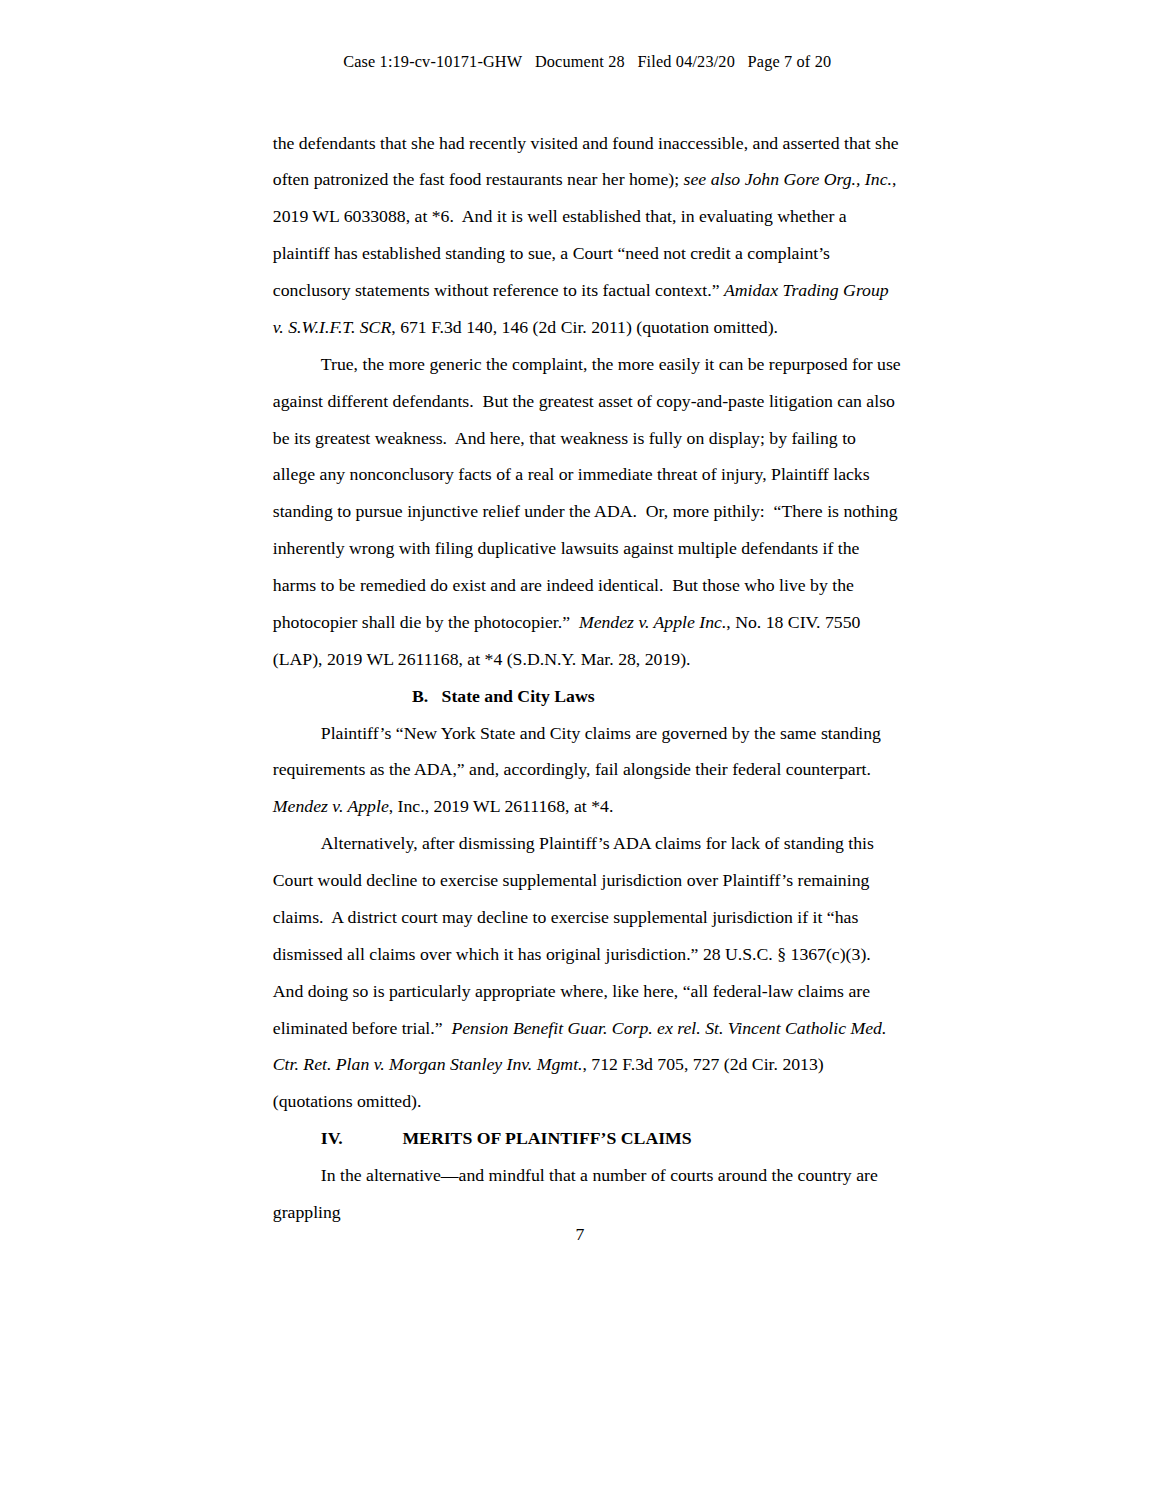Case 1:19-cv-10171-GHW Document 28 Filed 04/23/20 Page 7 of 20
the defendants that she had recently visited and found inaccessible, and asserted that she often patronized the fast food restaurants near her home); see also John Gore Org., Inc., 2019 WL 6033088, at *6. And it is well established that, in evaluating whether a plaintiff has established standing to sue, a Court “need not credit a complaint’s conclusory statements without reference to its factual context.” Amidax Trading Group v. S.W.I.F.T. SCR, 671 F.3d 140, 146 (2d Cir. 2011) (quotation omitted).
True, the more generic the complaint, the more easily it can be repurposed for use against different defendants. But the greatest asset of copy-and-paste litigation can also be its greatest weakness. And here, that weakness is fully on display; by failing to allege any nonconclusory facts of a real or immediate threat of injury, Plaintiff lacks standing to pursue injunctive relief under the ADA. Or, more pithily: “There is nothing inherently wrong with filing duplicative lawsuits against multiple defendants if the harms to be remedied do exist and are indeed identical. But those who live by the photocopier shall die by the photocopier.” Mendez v. Apple Inc., No. 18 CIV. 7550 (LAP), 2019 WL 2611168, at *4 (S.D.N.Y. Mar. 28, 2019).
B. State and City Laws
Plaintiff’s “New York State and City claims are governed by the same standing requirements as the ADA,” and, accordingly, fail alongside their federal counterpart. Mendez v. Apple, Inc., 2019 WL 2611168, at *4.
Alternatively, after dismissing Plaintiff’s ADA claims for lack of standing this Court would decline to exercise supplemental jurisdiction over Plaintiff’s remaining claims. A district court may decline to exercise supplemental jurisdiction if it “has dismissed all claims over which it has original jurisdiction.” 28 U.S.C. § 1367(c)(3). And doing so is particularly appropriate where, like here, “all federal-law claims are eliminated before trial.” Pension Benefit Guar. Corp. ex rel. St. Vincent Catholic Med. Ctr. Ret. Plan v. Morgan Stanley Inv. Mgmt., 712 F.3d 705, 727 (2d Cir. 2013) (quotations omitted).
IV. MERITS OF PLAINTIFF’S CLAIMS
In the alternative—and mindful that a number of courts around the country are grappling
7